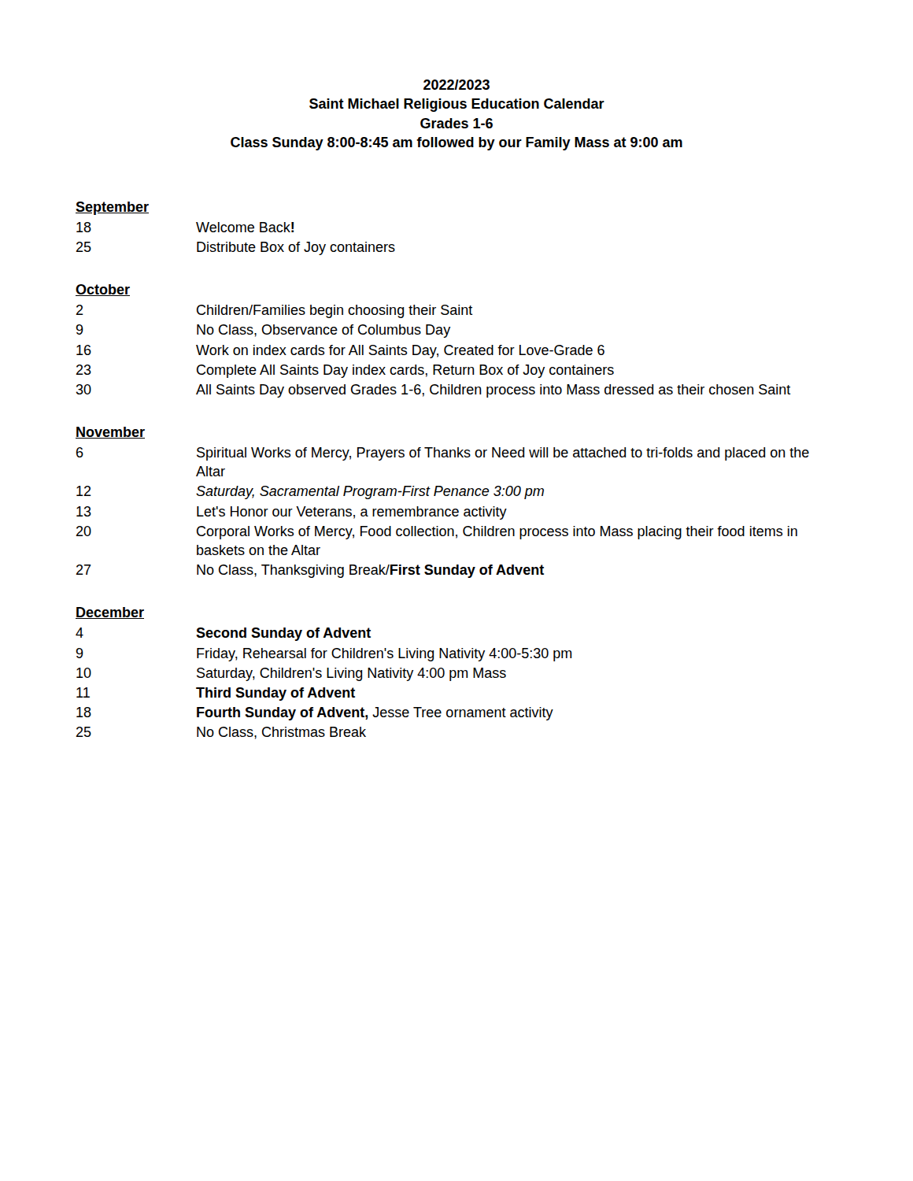2022/2023
Saint Michael Religious Education Calendar
Grades 1-6
Class Sunday 8:00-8:45 am followed by our Family Mass at 9:00 am
September
| 18 | Welcome Back ! |
| 25 | Distribute Box of Joy containers |
October
| 2 | Children/Families begin choosing their Saint |
| 9 | No Class, Observance of Columbus Day |
| 16 | Work on index cards for All Saints Day, Created for Love-Grade 6 |
| 23 | Complete All Saints Day index cards, Return Box of Joy containers |
| 30 | All Saints Day observed Grades 1-6, Children process into Mass dressed as their chosen Saint |
November
| 6 | Spiritual Works of Mercy, Prayers of Thanks or Need will be attached to tri-folds and placed on the Altar |
| 12 | Saturday, Sacramental Program-First Penance 3:00 pm |
| 13 | Let's Honor our Veterans, a remembrance activity |
| 20 | Corporal Works of Mercy, Food collection, Children process into Mass placing their food items in baskets on the Altar |
| 27 | No Class, Thanksgiving Break/ First Sunday of Advent |
December
| 4 | Second Sunday of Advent |
| 9 | Friday, Rehearsal for Children's Living Nativity 4:00-5:30 pm |
| 10 | Saturday, Children's Living Nativity 4:00 pm Mass |
| 11 | Third Sunday of Advent |
| 18 | Fourth Sunday of Advent, Jesse Tree ornament activity |
| 25 | No Class, Christmas Break |